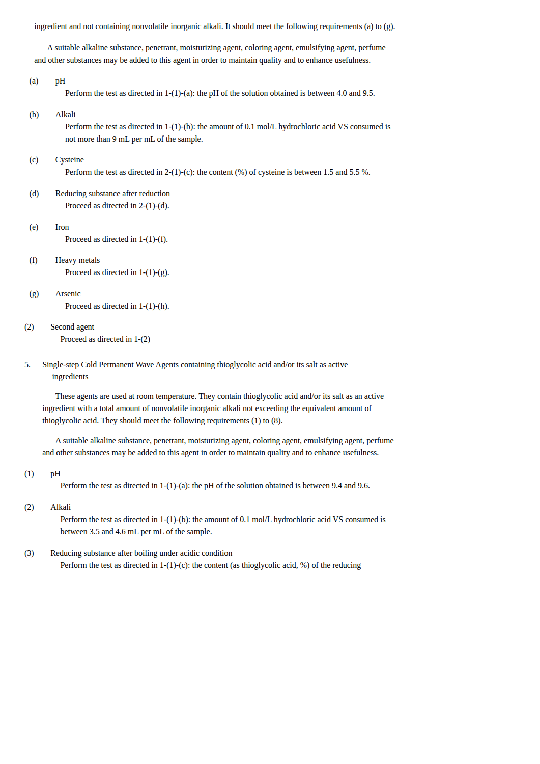ingredient and not containing nonvolatile inorganic alkali. It should meet the following requirements (a) to (g).
A suitable alkaline substance, penetrant, moisturizing agent, coloring agent, emulsifying agent, perfume and other substances may be added to this agent in order to maintain quality and to enhance usefulness.
(a)
pH
Perform the test as directed in 1-(1)-(a): the pH of the solution obtained is between 4.0 and 9.5.
(b)
Alkali
Perform the test as directed in 1-(1)-(b): the amount of 0.1 mol/L hydrochloric acid VS consumed is not more than 9 mL per mL of the sample.
(c)
Cysteine
Perform the test as directed in 2-(1)-(c): the content (%) of cysteine is between 1.5 and 5.5 %.
(d)
Reducing substance after reduction
Proceed as directed in 2-(1)-(d).
(e)
Iron
Proceed as directed in 1-(1)-(f).
(f)
Heavy metals
Proceed as directed in 1-(1)-(g).
(g)
Arsenic
Proceed as directed in 1-(1)-(h).
(2)
Second agent
Proceed as directed in 1-(2)
5.
Single-step Cold Permanent Wave Agents containing thioglycolic acid and/or its salt as active ingredients
These agents are used at room temperature. They contain thioglycolic acid and/or its salt as an active ingredient with a total amount of nonvolatile inorganic alkali not exceeding the equivalent amount of thioglycolic acid. They should meet the following requirements (1) to (8).
A suitable alkaline substance, penetrant, moisturizing agent, coloring agent, emulsifying agent, perfume and other substances may be added to this agent in order to maintain quality and to enhance usefulness.
(1)
pH
Perform the test as directed in 1-(1)-(a): the pH of the solution obtained is between 9.4 and 9.6.
(2)
Alkali
Perform the test as directed in 1-(1)-(b): the amount of 0.1 mol/L hydrochloric acid VS consumed is between 3.5 and 4.6 mL per mL of the sample.
(3)
Reducing substance after boiling under acidic condition
Perform the test as directed in 1-(1)-(c): the content (as thioglycolic acid, %) of the reducing